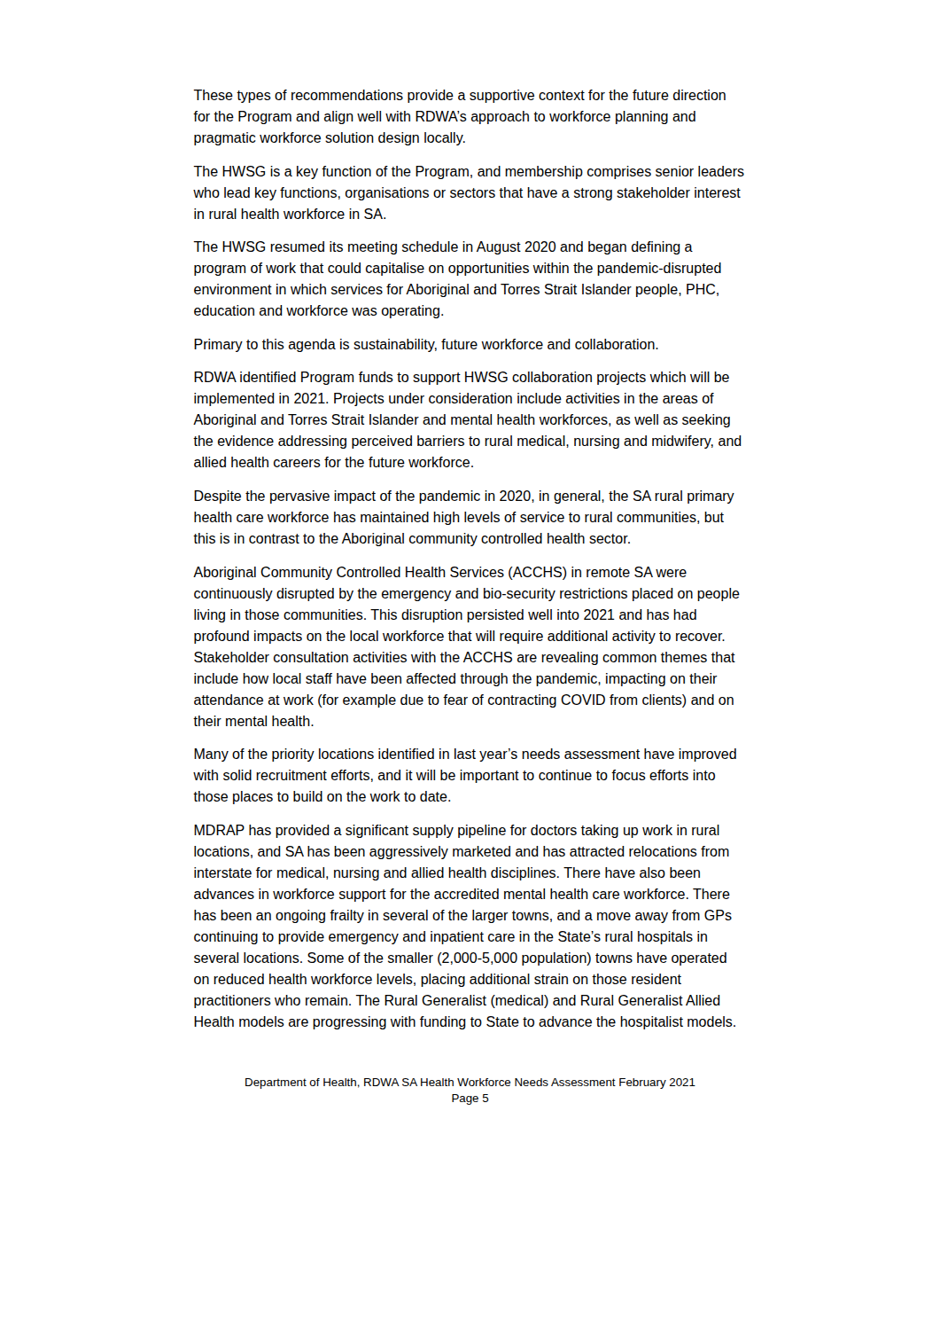These types of recommendations provide a supportive context for the future direction for the Program and align well with RDWA’s approach to workforce planning and pragmatic workforce solution design locally.
The HWSG is a key function of the Program, and membership comprises senior leaders who lead key functions, organisations or sectors that have a strong stakeholder interest in rural health workforce in SA.
The HWSG resumed its meeting schedule in August 2020 and began defining a program of work that could capitalise on opportunities within the pandemic-disrupted environment in which services for Aboriginal and Torres Strait Islander people, PHC, education and workforce was operating.
Primary to this agenda is sustainability, future workforce and collaboration.
RDWA identified Program funds to support HWSG collaboration projects which will be implemented in 2021. Projects under consideration include activities in the areas of Aboriginal and Torres Strait Islander and mental health workforces, as well as seeking the evidence addressing perceived barriers to rural medical, nursing and midwifery, and allied health careers for the future workforce.
Despite the pervasive impact of the pandemic in 2020, in general, the SA rural primary health care workforce has maintained high levels of service to rural communities, but this is in contrast to the Aboriginal community controlled health sector.
Aboriginal Community Controlled Health Services (ACCHS) in remote SA were continuously disrupted by the emergency and bio-security restrictions placed on people living in those communities. This disruption persisted well into 2021 and has had profound impacts on the local workforce that will require additional activity to recover. Stakeholder consultation activities with the ACCHS are revealing common themes that include how local staff have been affected through the pandemic, impacting on their attendance at work (for example due to fear of contracting COVID from clients) and on their mental health.
Many of the priority locations identified in last year’s needs assessment have improved with solid recruitment efforts, and it will be important to continue to focus efforts into those places to build on the work to date.
MDRAP has provided a significant supply pipeline for doctors taking up work in rural locations, and SA has been aggressively marketed and has attracted relocations from interstate for medical, nursing and allied health disciplines. There have also been advances in workforce support for the accredited mental health care workforce. There has been an ongoing frailty in several of the larger towns, and a move away from GPs continuing to provide emergency and inpatient care in the State’s rural hospitals in several locations. Some of the smaller (2,000-5,000 population) towns have operated on reduced health workforce levels, placing additional strain on those resident practitioners who remain. The Rural Generalist (medical) and Rural Generalist Allied Health models are progressing with funding to State to advance the hospitalist models.
Department of Health, RDWA SA Health Workforce Needs Assessment February 2021
Page 5